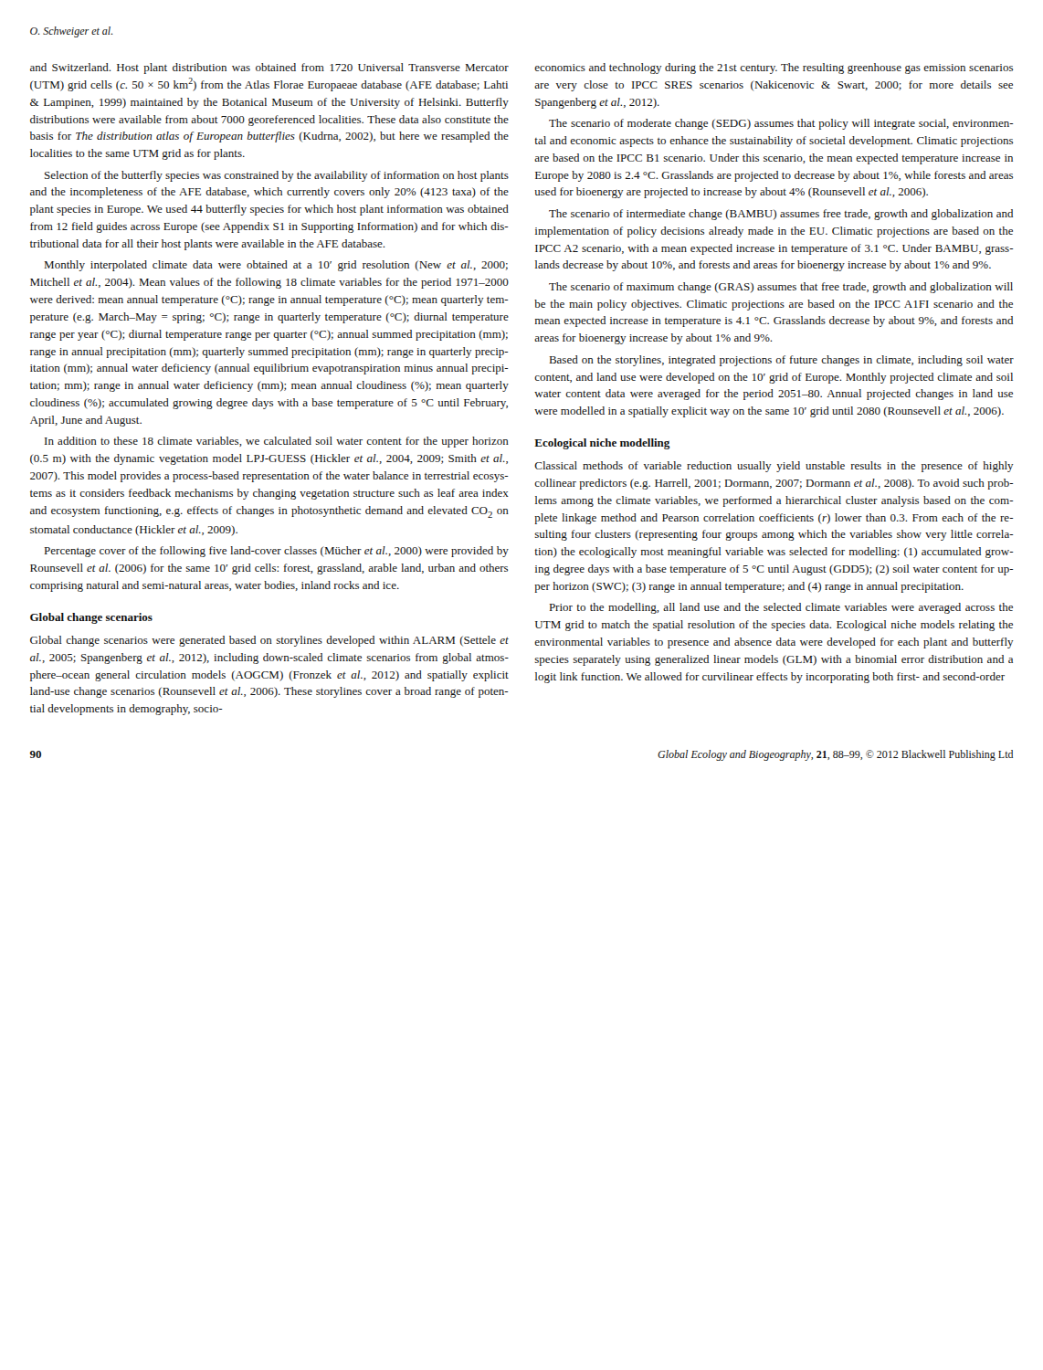O. Schweiger et al.
and Switzerland. Host plant distribution was obtained from 1720 Universal Transverse Mercator (UTM) grid cells (c. 50 × 50 km2) from the Atlas Florae Europaeae database (AFE database; Lahti & Lampinen, 1999) maintained by the Botanical Museum of the University of Helsinki. Butterfly distributions were available from about 7000 georeferenced localities. These data also constitute the basis for The distribution atlas of European butterflies (Kudrna, 2002), but here we resampled the localities to the same UTM grid as for plants.
Selection of the butterfly species was constrained by the availability of information on host plants and the incompleteness of the AFE database, which currently covers only 20% (4123 taxa) of the plant species in Europe. We used 44 butterfly species for which host plant information was obtained from 12 field guides across Europe (see Appendix S1 in Supporting Information) and for which distributional data for all their host plants were available in the AFE database.
Monthly interpolated climate data were obtained at a 10′ grid resolution (New et al., 2000; Mitchell et al., 2004). Mean values of the following 18 climate variables for the period 1971–2000 were derived: mean annual temperature (°C); range in annual temperature (°C); mean quarterly temperature (e.g. March–May = spring; °C); range in quarterly temperature (°C); diurnal temperature range per year (°C); diurnal temperature range per quarter (°C); annual summed precipitation (mm); range in annual precipitation (mm); quarterly summed precipitation (mm); range in quarterly precipitation (mm); annual water deficiency (annual equilibrium evapotranspiration minus annual precipitation; mm); range in annual water deficiency (mm); mean annual cloudiness (%); mean quarterly cloudiness (%); accumulated growing degree days with a base temperature of 5 °C until February, April, June and August.
In addition to these 18 climate variables, we calculated soil water content for the upper horizon (0.5 m) with the dynamic vegetation model LPJ-GUESS (Hickler et al., 2004, 2009; Smith et al., 2007). This model provides a process-based representation of the water balance in terrestrial ecosystems as it considers feedback mechanisms by changing vegetation structure such as leaf area index and ecosystem functioning, e.g. effects of changes in photosynthetic demand and elevated CO2 on stomatal conductance (Hickler et al., 2009).
Percentage cover of the following five land-cover classes (Mücher et al., 2000) were provided by Rounsevell et al. (2006) for the same 10′ grid cells: forest, grassland, arable land, urban and others comprising natural and semi-natural areas, water bodies, inland rocks and ice.
Global change scenarios
Global change scenarios were generated based on storylines developed within ALARM (Settele et al., 2005; Spangenberg et al., 2012), including down-scaled climate scenarios from global atmosphere–ocean general circulation models (AOGCM) (Fronzek et al., 2012) and spatially explicit land-use change scenarios (Rounsevell et al., 2006). These storylines cover a broad range of potential developments in demography, socio-
economics and technology during the 21st century. The resulting greenhouse gas emission scenarios are very close to IPCC SRES scenarios (Nakicenovic & Swart, 2000; for more details see Spangenberg et al., 2012).
The scenario of moderate change (SEDG) assumes that policy will integrate social, environmental and economic aspects to enhance the sustainability of societal development. Climatic projections are based on the IPCC B1 scenario. Under this scenario, the mean expected temperature increase in Europe by 2080 is 2.4 °C. Grasslands are projected to decrease by about 1%, while forests and areas used for bioenergy are projected to increase by about 4% (Rounsevell et al., 2006).
The scenario of intermediate change (BAMBU) assumes free trade, growth and globalization and implementation of policy decisions already made in the EU. Climatic projections are based on the IPCC A2 scenario, with a mean expected increase in temperature of 3.1 °C. Under BAMBU, grasslands decrease by about 10%, and forests and areas for bioenergy increase by about 1% and 9%.
The scenario of maximum change (GRAS) assumes that free trade, growth and globalization will be the main policy objectives. Climatic projections are based on the IPCC A1FI scenario and the mean expected increase in temperature is 4.1 °C. Grasslands decrease by about 9%, and forests and areas for bioenergy increase by about 1% and 9%.
Based on the storylines, integrated projections of future changes in climate, including soil water content, and land use were developed on the 10′ grid of Europe. Monthly projected climate and soil water content data were averaged for the period 2051–80. Annual projected changes in land use were modelled in a spatially explicit way on the same 10′ grid until 2080 (Rounsevell et al., 2006).
Ecological niche modelling
Classical methods of variable reduction usually yield unstable results in the presence of highly collinear predictors (e.g. Harrell, 2001; Dormann, 2007; Dormann et al., 2008). To avoid such problems among the climate variables, we performed a hierarchical cluster analysis based on the complete linkage method and Pearson correlation coefficients (r) lower than 0.3. From each of the resulting four clusters (representing four groups among which the variables show very little correlation) the ecologically most meaningful variable was selected for modelling: (1) accumulated growing degree days with a base temperature of 5 °C until August (GDD5); (2) soil water content for upper horizon (SWC); (3) range in annual temperature; and (4) range in annual precipitation.
Prior to the modelling, all land use and the selected climate variables were averaged across the UTM grid to match the spatial resolution of the species data. Ecological niche models relating the environmental variables to presence and absence data were developed for each plant and butterfly species separately using generalized linear models (GLM) with a binomial error distribution and a logit link function. We allowed for curvilinear effects by incorporating both first- and second-order
90 Global Ecology and Biogeography, 21, 88–99, © 2012 Blackwell Publishing Ltd